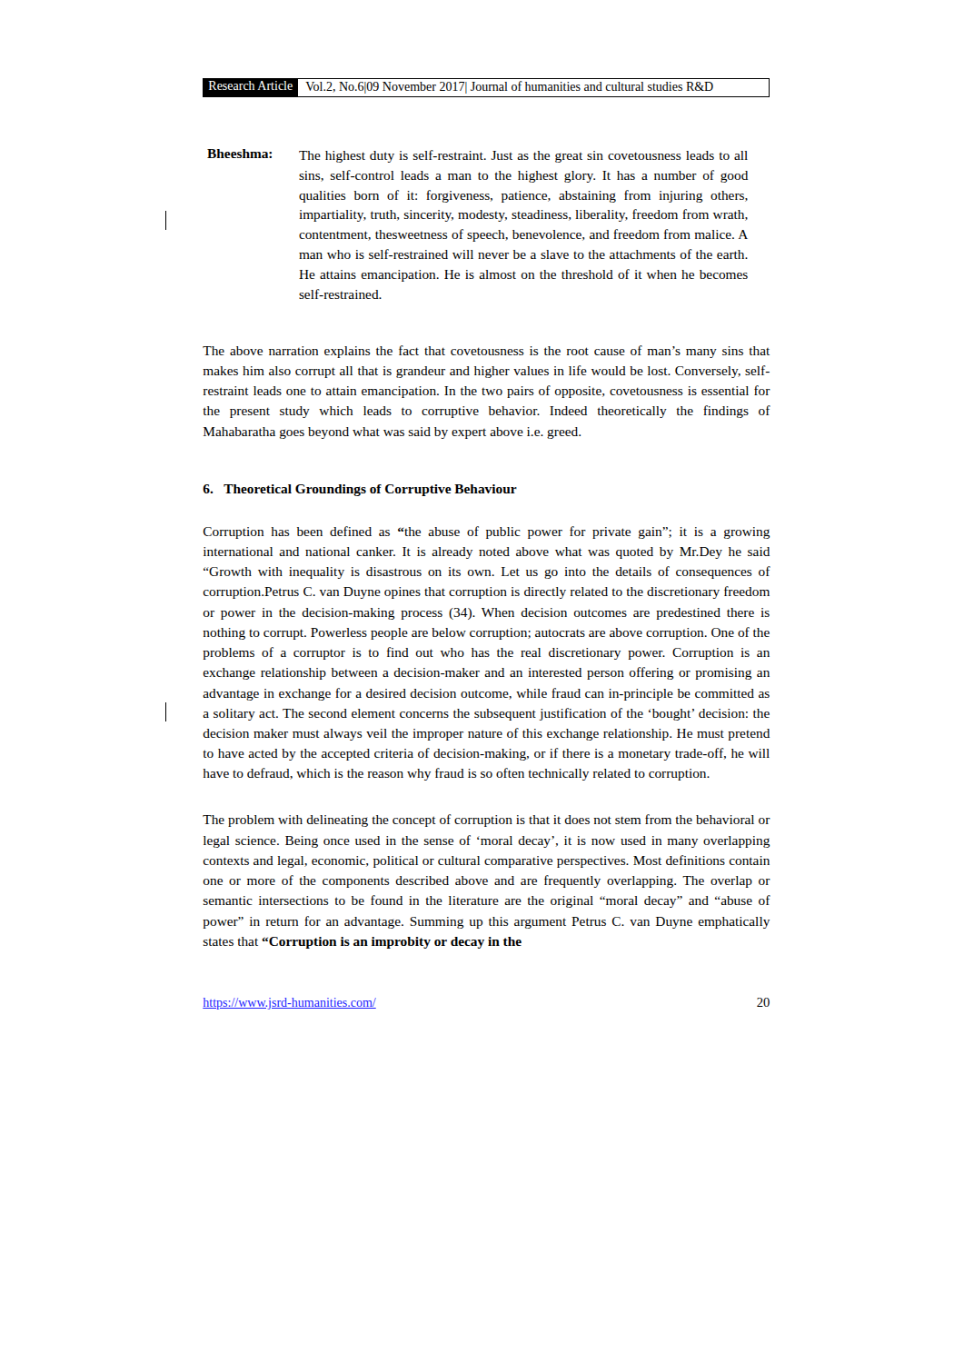Research Article
Vol.2, No.6|09 November 2017| Journal of humanities and cultural studies R&D
Bheeshma:
The highest duty is self-restraint. Just as the great sin covetousness leads to all sins, self-control leads a man to the highest glory. It has a number of good qualities born of it: forgiveness, patience, abstaining from injuring others, impartiality, truth, sincerity, modesty, steadiness, liberality, freedom from wrath, contentment, thesweetness of speech, benevolence, and freedom from malice. A man who is self-restrained will never be a slave to the attachments of the earth. He attains emancipation. He is almost on the threshold of it when he becomes self-restrained.
The above narration explains the fact that covetousness is the root cause of man’s many sins that makes him also corrupt all that is grandeur and higher values in life would be lost. Conversely, self-restraint leads one to attain emancipation. In the two pairs of opposite, covetousness is essential for the present study which leads to corruptive behavior. Indeed theoretically the findings of Mahabaratha goes beyond what was said by expert above i.e. greed.
6. Theoretical Groundings of Corruptive Behaviour
Corruption has been defined as “the abuse of public power for private gain”; it is a growing international and national canker. It is already noted above what was quoted by Mr.Dey he said “Growth with inequality is disastrous on its own. Let us go into the details of consequences of corruption.Petrus C. van Duyne opines that corruption is directly related to the discretionary freedom or power in the decision-making process (34). When decision outcomes are predestined there is nothing to corrupt. Powerless people are below corruption; autocrats are above corruption. One of the problems of a corruptor is to find out who has the real discretionary power. Corruption is an exchange relationship between a decision-maker and an interested person offering or promising an advantage in exchange for a desired decision outcome, while fraud can in-principle be committed as a solitary act. The second element concerns the subsequent justification of the ‘bought’ decision: the decision maker must always veil the improper nature of this exchange relationship. He must pretend to have acted by the accepted criteria of decision-making, or if there is a monetary trade-off, he will have to defraud, which is the reason why fraud is so often technically related to corruption.
The problem with delineating the concept of corruption is that it does not stem from the behavioral or legal science. Being once used in the sense of ‘moral decay’, it is now used in many overlapping contexts and legal, economic, political or cultural comparative perspectives. Most definitions contain one or more of the components described above and are frequently overlapping. The overlap or semantic intersections to be found in the literature are the original “moral decay” and “abuse of power” in return for an advantage. Summing up this argument Petrus C. van Duyne emphatically states that “Corruption is an improbity or decay in the
https://www.jsrd-humanities.com/
20